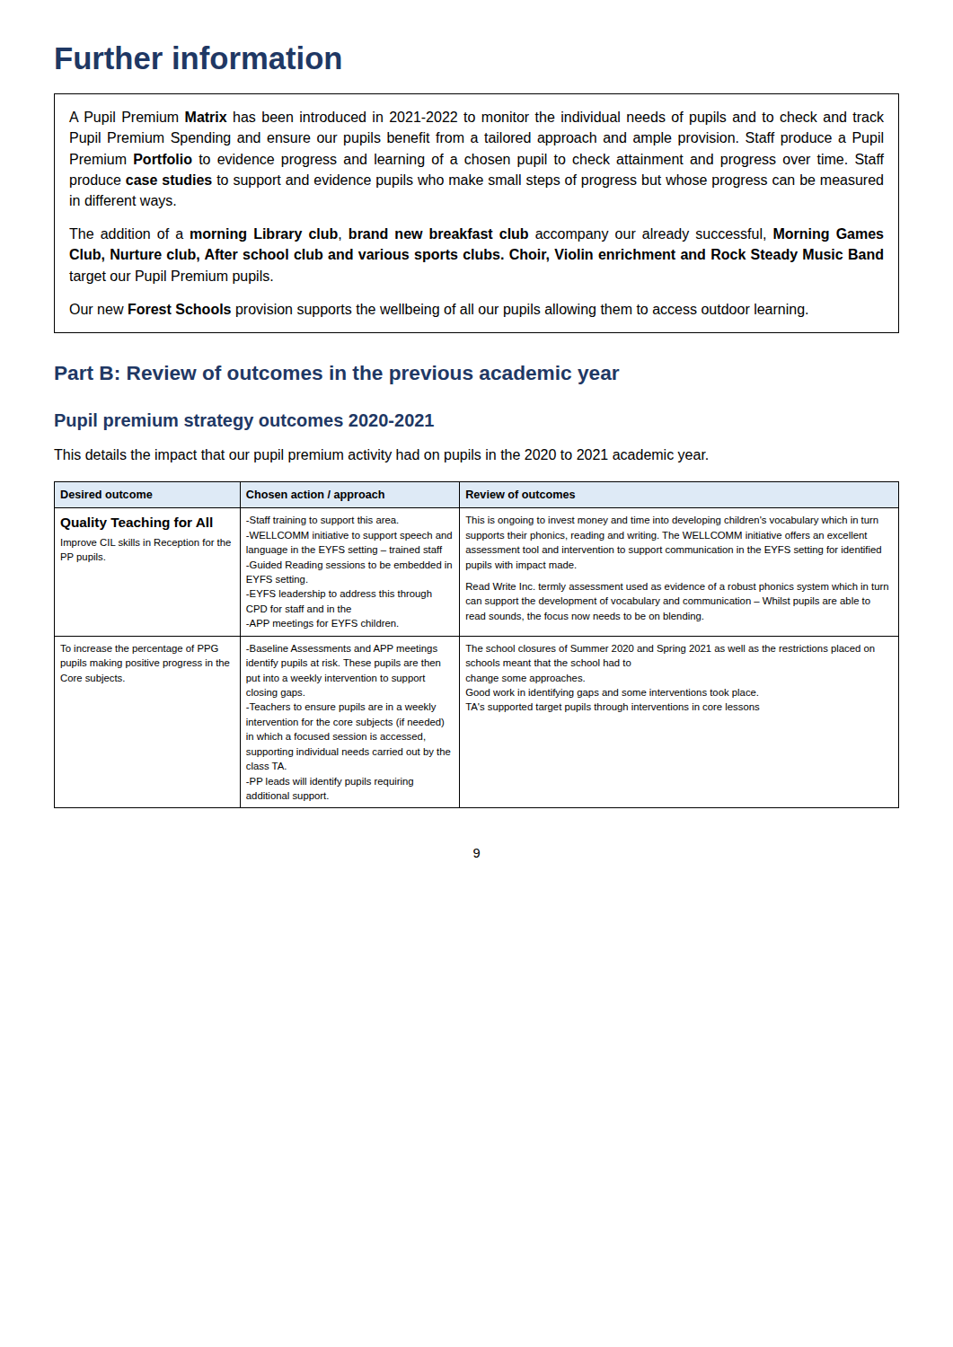Further information
A Pupil Premium Matrix has been introduced in 2021-2022 to monitor the individual needs of pupils and to check and track Pupil Premium Spending and ensure our pupils benefit from a tailored approach and ample provision. Staff produce a Pupil Premium Portfolio to evidence progress and learning of a chosen pupil to check attainment and progress over time. Staff produce case studies to support and evidence pupils who make small steps of progress but whose progress can be measured in different ways.
The addition of a morning Library club, brand new breakfast club accompany our already successful, Morning Games Club, Nurture club, After school club and various sports clubs. Choir, Violin enrichment and Rock Steady Music Band target our Pupil Premium pupils.
Our new Forest Schools provision supports the wellbeing of all our pupils allowing them to access outdoor learning.
Part B: Review of outcomes in the previous academic year
Pupil premium strategy outcomes 2020-2021
This details the impact that our pupil premium activity had on pupils in the 2020 to 2021 academic year.
| Desired outcome | Chosen action / approach | Review of outcomes |
| --- | --- | --- |
| Quality Teaching for All Improve CIL skills in Reception for the PP pupils. | -Staff training to support this area. -WELLCOMM initiative to support speech and language in the EYFS setting – trained staff -Guided Reading sessions to be embedded in EYFS setting. -EYFS leadership to address this through CPD for staff and in the -APP meetings for EYFS children. | This is ongoing to invest money and time into developing children's vocabulary which in turn supports their phonics, reading and writing. The WELLCOMM initiative offers an excellent assessment tool and intervention to support communication in the EYFS setting for identified pupils with impact made. Read Write Inc. termly assessment used as evidence of a robust phonics system which in turn can support the development of vocabulary and communication – Whilst pupils are able to read sounds, the focus now needs to be on blending. |
| To increase the percentage of PPG pupils making positive progress in the Core subjects. | -Baseline Assessments and APP meetings identify pupils at risk. These pupils are then put into a weekly intervention to support closing gaps. -Teachers to ensure pupils are in a weekly intervention for the core subjects (if needed) in which a focused session is accessed, supporting individual needs carried out by the class TA. -PP leads will identify pupils requiring additional support. | The school closures of Summer 2020 and Spring 2021 as well as the restrictions placed on schools meant that the school had to change some approaches. Good work in identifying gaps and some interventions took place. TA's supported target pupils through interventions in core lessons |
9